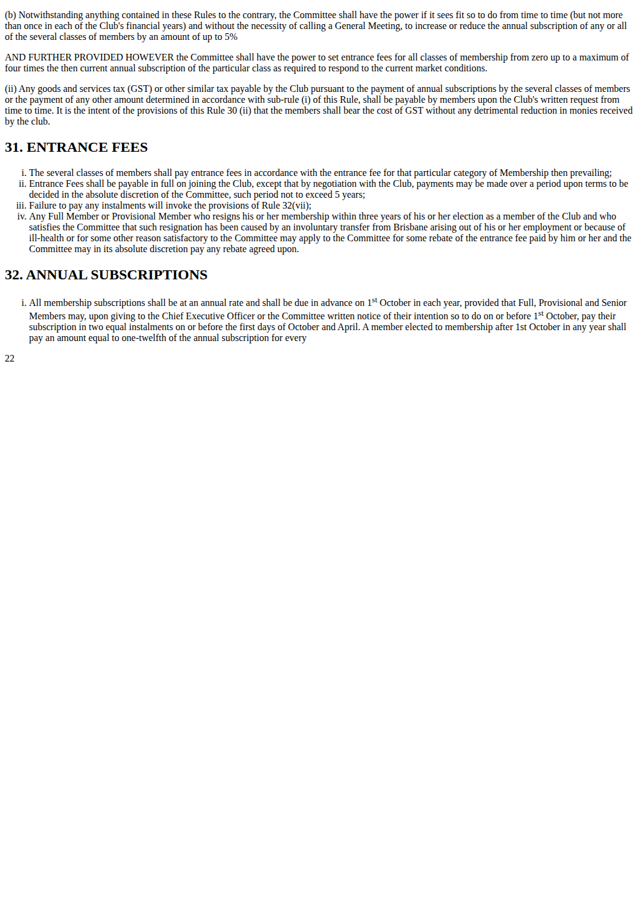(b) Notwithstanding anything contained in these Rules to the contrary, the Committee shall have the power if it sees fit so to do from time to time (but not more than once in each of the Club's financial years) and without the necessity of calling a General Meeting, to increase or reduce the annual subscription of any or all of the several classes of members by an amount of up to 5%
AND FURTHER PROVIDED HOWEVER the Committee shall have the power to set entrance fees for all classes of membership from zero up to a maximum of four times the then current annual subscription of the particular class as required to respond to the current market conditions.
(ii) Any goods and services tax (GST) or other similar tax payable by the Club pursuant to the payment of annual subscriptions by the several classes of members or the payment of any other amount determined in accordance with sub-rule (i) of this Rule, shall be payable by members upon the Club's written request from time to time. It is the intent of the provisions of this Rule 30 (ii) that the members shall bear the cost of GST without any detrimental reduction in monies received by the club.
31. ENTRANCE FEES
The several classes of members shall pay entrance fees in accordance with the entrance fee for that particular category of Membership then prevailing;
Entrance Fees shall be payable in full on joining the Club, except that by negotiation with the Club, payments may be made over a period upon terms to be decided in the absolute discretion of the Committee, such period not to exceed 5 years;
Failure to pay any instalments will invoke the provisions of Rule 32(vii);
Any Full Member or Provisional Member who resigns his or her membership within three years of his or her election as a member of the Club and who satisfies the Committee that such resignation has been caused by an involuntary transfer from Brisbane arising out of his or her employment or because of ill-health or for some other reason satisfactory to the Committee may apply to the Committee for some rebate of the entrance fee paid by him or her and the Committee may in its absolute discretion pay any rebate agreed upon.
32. ANNUAL SUBSCRIPTIONS
All membership subscriptions shall be at an annual rate and shall be due in advance on 1st October in each year, provided that Full, Provisional and Senior Members may, upon giving to the Chief Executive Officer or the Committee written notice of their intention so to do on or before 1st October, pay their subscription in two equal instalments on or before the first days of October and April. A member elected to membership after 1st October in any year shall pay an amount equal to one-twelfth of the annual subscription for every
22